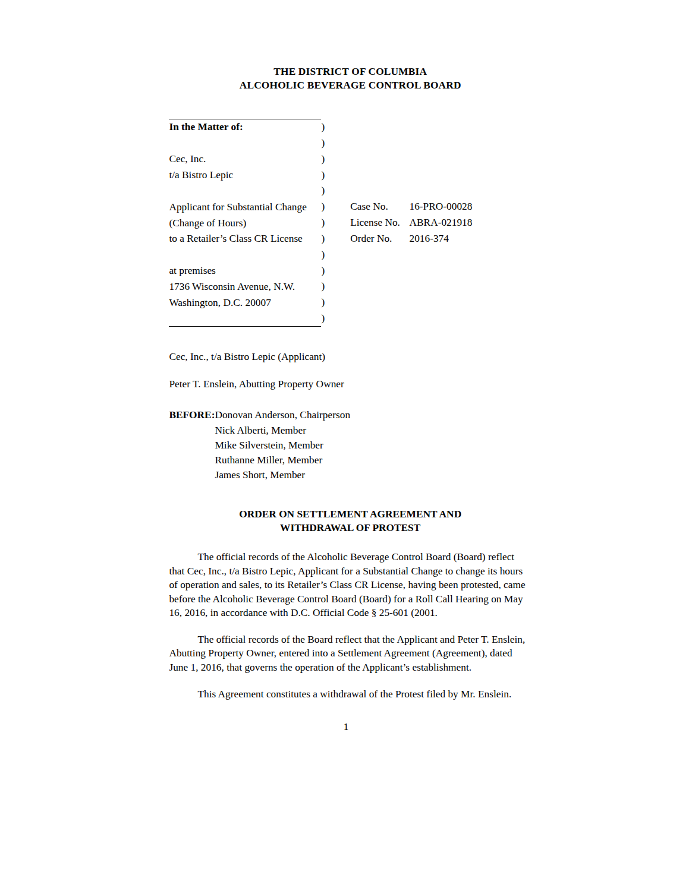THE DISTRICT OF COLUMBIA
ALCOHOLIC BEVERAGE CONTROL BOARD
| In the Matter of: Cec, Inc. t/a Bistro Lepic Applicant for Substantial Change (Change of Hours) to a Retailer’s Class CR License at premises 1736 Wisconsin Avenue, N.W. Washington, D.C. 20007 | ) ) ) ) ) ) ) ) ) ) ) ) ) | / Case No. / 16-PRO-00028 / / License No. / ABRA-021918 / / Order No. / 2016-374 / |
Cec, Inc., t/a Bistro Lepic (Applicant)
Peter T. Enslein, Abutting Property Owner
| BEFORE: | Donovan Anderson, Chairperson Nick Alberti, Member Mike Silverstein, Member Ruthanne Miller, Member James Short, Member |
ORDER ON SETTLEMENT AGREEMENT AND
WITHDRAWAL OF PROTEST
The official records of the Alcoholic Beverage Control Board (Board) reflect that Cec, Inc., t/a Bistro Lepic, Applicant for a Substantial Change to change its hours of operation and sales, to its Retailer’s Class CR License, having been protested, came before the Alcoholic Beverage Control Board (Board) for a Roll Call Hearing on May 16, 2016, in accordance with D.C. Official Code § 25-601 (2001.
The official records of the Board reflect that the Applicant and Peter T. Enslein, Abutting Property Owner, entered into a Settlement Agreement (Agreement), dated June 1, 2016, that governs the operation of the Applicant’s establishment.
This Agreement constitutes a withdrawal of the Protest filed by Mr. Enslein.
1